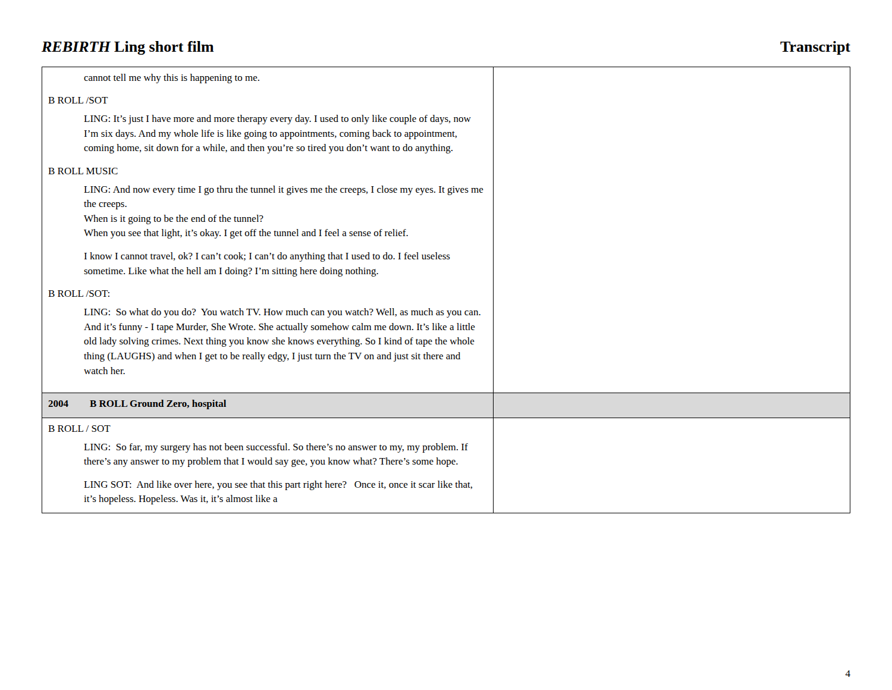REBIRTH Ling short film
Transcript
| cannot tell me why this is happening to me. B ROLL /SOT LING: It’s just I have more and more therapy every day. I used to only like couple of days, now I’m six days. And my whole life is like going to appointments, coming back to appointment, coming home, sit down for a while, and then you’re so tired you don’t want to do anything. B ROLL MUSIC LING: And now every time I go thru the tunnel it gives me the creeps, I close my eyes. It gives me the creeps. When is it going to be the end of the tunnel? When you see that light, it’s okay. I get off the tunnel and I feel a sense of relief. I know I cannot travel, ok? I can’t cook; I can’t do anything that I used to do. I feel useless sometime. Like what the hell am I doing? I’m sitting here doing nothing. B ROLL /SOT: LING: So what do you do? You watch TV. How much can you watch? Well, as much as you can. And it’s funny - I tape Murder, She Wrote. She actually somehow calm me down. It’s like a little old lady solving crimes. Next thing you know she knows everything. So I kind of tape the whole thing (LAUGHS) and when I get to be really edgy, I just turn the TV on and just sit there and watch her. | |
| 2004 B ROLL Ground Zero, hospital | |
| B ROLL / SOT LING: So far, my surgery has not been successful. So there’s no answer to my, my problem. If there’s any answer to my problem that I would say gee, you know what? There’s some hope. LING SOT: And like over here, you see that this part right here? Once it, once it scar like that, it’s hopeless. Hopeless. Was it, it’s almost like a | |
4